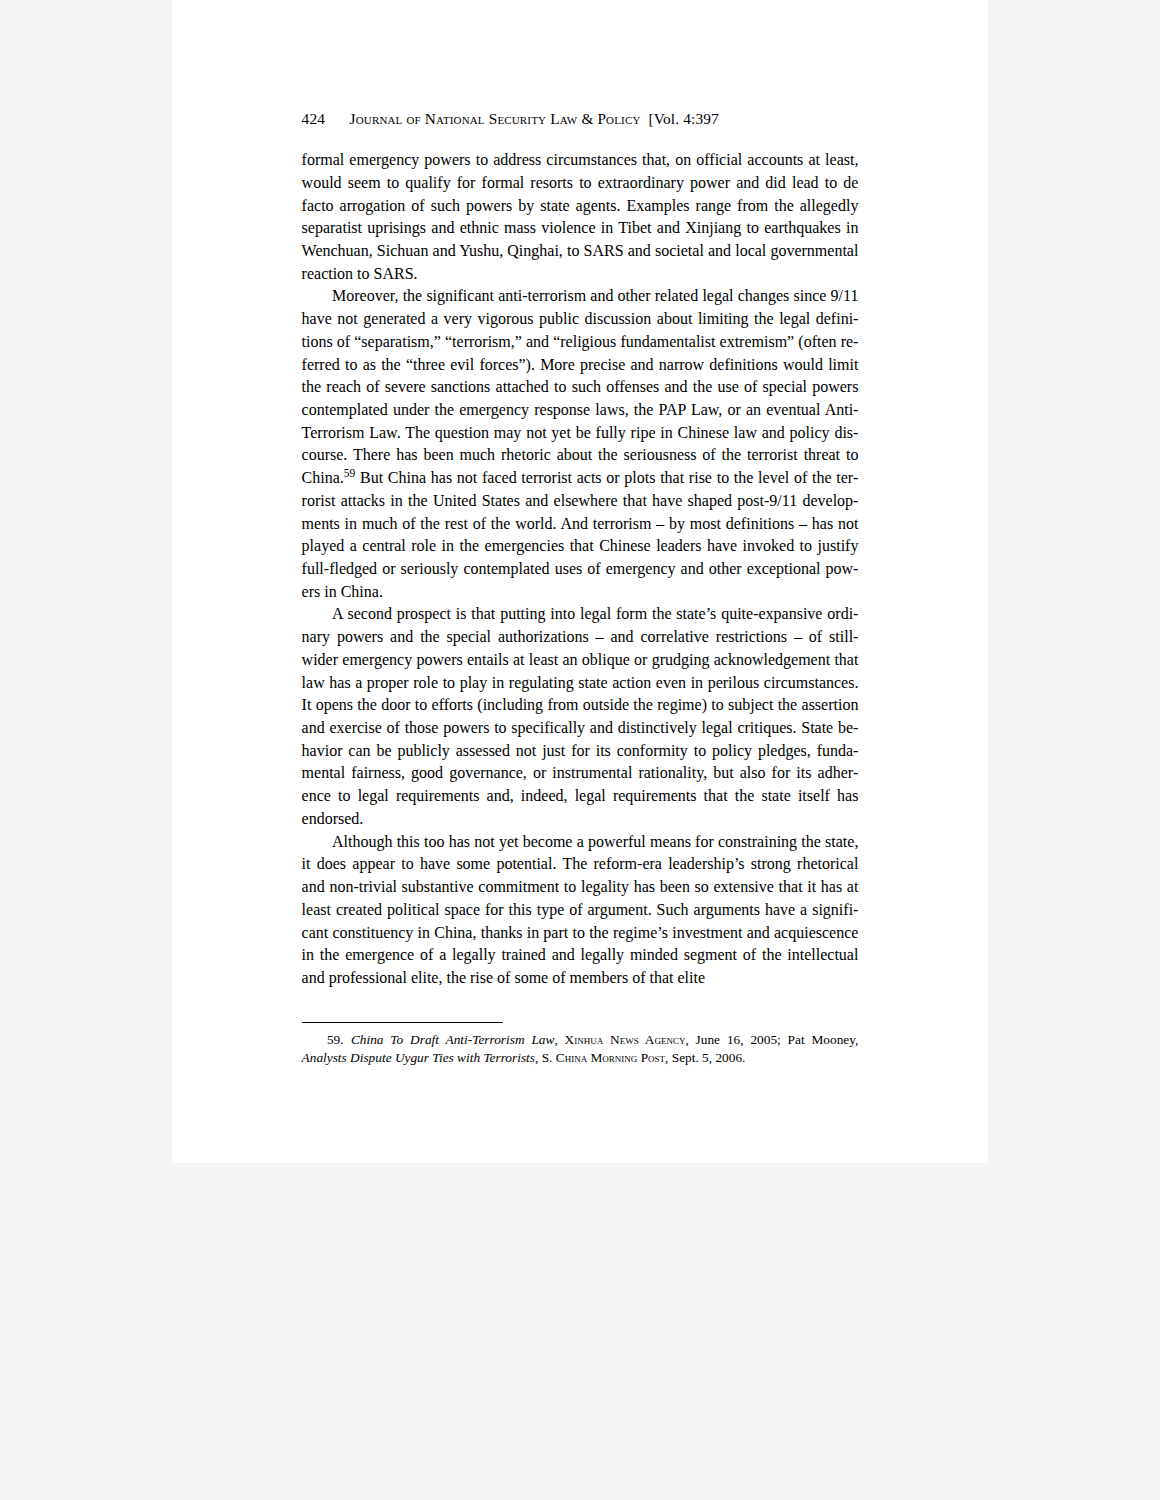424 Journal of National Security Law & Policy [Vol. 4:397
formal emergency powers to address circumstances that, on official accounts at least, would seem to qualify for formal resorts to extraordinary power and did lead to de facto arrogation of such powers by state agents. Examples range from the allegedly separatist uprisings and ethnic mass violence in Tibet and Xinjiang to earthquakes in Wenchuan, Sichuan and Yushu, Qinghai, to SARS and societal and local governmental reaction to SARS.
Moreover, the significant anti-terrorism and other related legal changes since 9/11 have not generated a very vigorous public discussion about limiting the legal definitions of “separatism,” “terrorism,” and “religious fundamentalist extremism” (often referred to as the “three evil forces”). More precise and narrow definitions would limit the reach of severe sanctions attached to such offenses and the use of special powers contemplated under the emergency response laws, the PAP Law, or an eventual Anti-Terrorism Law. The question may not yet be fully ripe in Chinese law and policy discourse. There has been much rhetoric about the seriousness of the terrorist threat to China.59 But China has not faced terrorist acts or plots that rise to the level of the terrorist attacks in the United States and elsewhere that have shaped post-9/11 developments in much of the rest of the world. And terrorism – by most definitions – has not played a central role in the emergencies that Chinese leaders have invoked to justify full-fledged or seriously contemplated uses of emergency and other exceptional powers in China.
A second prospect is that putting into legal form the state’s quite-expansive ordinary powers and the special authorizations – and correlative restrictions – of still-wider emergency powers entails at least an oblique or grudging acknowledgement that law has a proper role to play in regulating state action even in perilous circumstances. It opens the door to efforts (including from outside the regime) to subject the assertion and exercise of those powers to specifically and distinctively legal critiques. State behavior can be publicly assessed not just for its conformity to policy pledges, fundamental fairness, good governance, or instrumental rationality, but also for its adherence to legal requirements and, indeed, legal requirements that the state itself has endorsed.
Although this too has not yet become a powerful means for constraining the state, it does appear to have some potential. The reform-era leadership’s strong rhetorical and non-trivial substantive commitment to legality has been so extensive that it has at least created political space for this type of argument. Such arguments have a significant constituency in China, thanks in part to the regime’s investment and acquiescence in the emergence of a legally trained and legally minded segment of the intellectual and professional elite, the rise of some of members of that elite
59. China To Draft Anti-Terrorism Law, Xinhua News Agency, June 16, 2005; Pat Mooney, Analysts Dispute Uygur Ties with Terrorists, S. China Morning Post, Sept. 5, 2006.